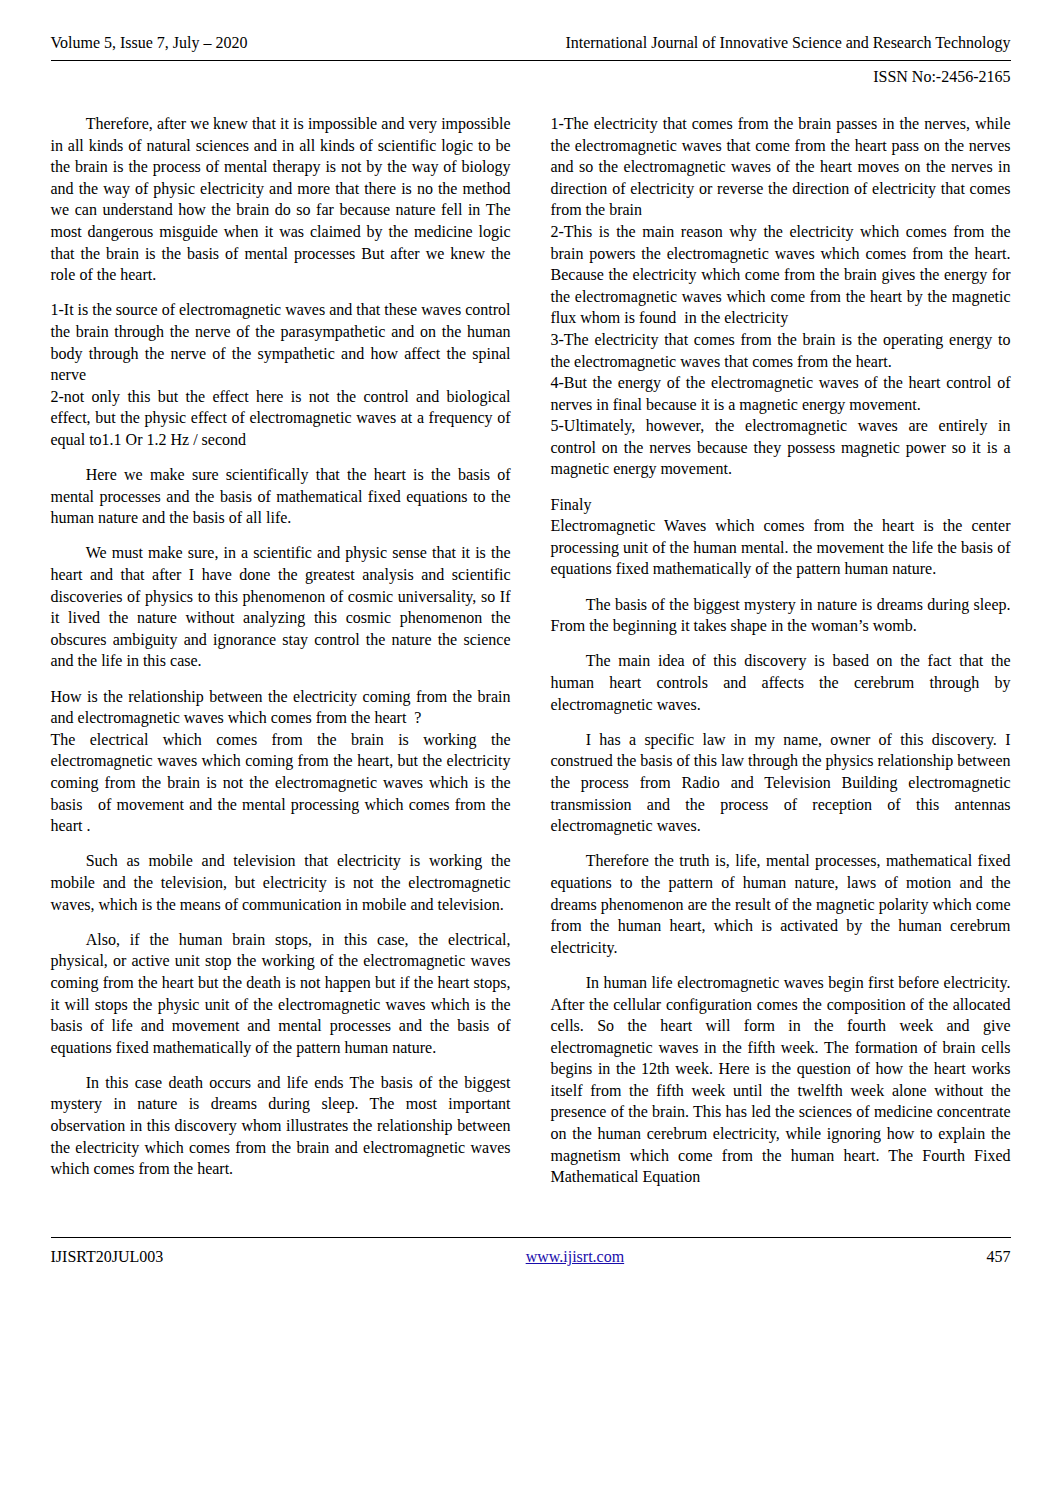Volume 5, Issue 7, July – 2020
International Journal of Innovative Science and Research Technology
ISSN No:-2456-2165
Therefore, after we knew that it is impossible and very impossible in all kinds of natural sciences and in all kinds of scientific logic to be the brain is the process of mental therapy is not by the way of biology and the way of physic electricity and more that there is no the method we can understand how the brain do so far because nature fell in The most dangerous misguide when it was claimed by the medicine logic that the brain is the basis of mental processes But after we knew the role of the heart.
1-It is the source of electromagnetic waves and that these waves control the brain through the nerve of the parasympathetic and on the human body through the nerve of the sympathetic and how affect the spinal nerve
2-not only this but the effect here is not the control and biological effect, but the physic effect of electromagnetic waves at a frequency of equal to1.1 Or 1.2 Hz / second
Here we make sure scientifically that the heart is the basis of mental processes and the basis of mathematical fixed equations to the human nature and the basis of all life.
We must make sure, in a scientific and physic sense that it is the heart and that after I have done the greatest analysis and scientific discoveries of physics to this phenomenon of cosmic universality, so If it lived the nature without analyzing this cosmic phenomenon the obscures ambiguity and ignorance stay control the nature the science and the life in this case.
How is the relationship between the electricity coming from the brain and electromagnetic waves which comes from the heart ?
The electrical which comes from the brain is working the electromagnetic waves which coming from the heart, but the electricity coming from the brain is not the electromagnetic waves which is the basis of movement and the mental processing which comes from the heart .
Such as mobile and television that electricity is working the mobile and the television, but electricity is not the electromagnetic waves, which is the means of communication in mobile and television.
Also, if the human brain stops, in this case, the electrical, physical, or active unit stop the working of the electromagnetic waves coming from the heart but the death is not happen but if the heart stops, it will stops the physic unit of the electromagnetic waves which is the basis of life and movement and mental processes and the basis of equations fixed mathematically of the pattern human nature.
In this case death occurs and life ends The basis of the biggest mystery in nature is dreams during sleep. The most important observation in this discovery whom illustrates the relationship between the electricity which comes from the brain and electromagnetic waves which comes from the heart.
1-The electricity that comes from the brain passes in the nerves, while the electromagnetic waves that come from the heart pass on the nerves and so the electromagnetic waves of the heart moves on the nerves in direction of electricity or reverse the direction of electricity that comes from the brain
2-This is the main reason why the electricity which comes from the brain powers the electromagnetic waves which comes from the heart. Because the electricity which come from the brain gives the energy for the electromagnetic waves which come from the heart by the magnetic flux whom is found in the electricity
3-The electricity that comes from the brain is the operating energy to the electromagnetic waves that comes from the heart.
4-But the energy of the electromagnetic waves of the heart control of nerves in final because it is a magnetic energy movement.
5-Ultimately, however, the electromagnetic waves are entirely in control on the nerves because they possess magnetic power so it is a magnetic energy movement.
Finaly
Electromagnetic Waves which comes from the heart is the center processing unit of the human mental. the movement the life the basis of equations fixed mathematically of the pattern human nature.
The basis of the biggest mystery in nature is dreams during sleep. From the beginning it takes shape in the woman’s womb.
The main idea of this discovery is based on the fact that the human heart controls and affects the cerebrum through by electromagnetic waves.
I has a specific law in my name, owner of this discovery. I construed the basis of this law through the physics relationship between the process from Radio and Television Building electromagnetic transmission and the process of reception of this antennas electromagnetic waves.
Therefore the truth is, life, mental processes, mathematical fixed equations to the pattern of human nature, laws of motion and the dreams phenomenon are the result of the magnetic polarity which come from the human heart, which is activated by the human cerebrum electricity.
In human life electromagnetic waves begin first before electricity. After the cellular configuration comes the composition of the allocated cells. So the heart will form in the fourth week and give electromagnetic waves in the fifth week. The formation of brain cells begins in the 12th week. Here is the question of how the heart works itself from the fifth week until the twelfth week alone without the presence of the brain. This has led the sciences of medicine concentrate on the human cerebrum electricity, while ignoring how to explain the magnetism which come from the human heart. The Fourth Fixed Mathematical Equation
IJISRT20JUL003
www.ijisrt.com
457